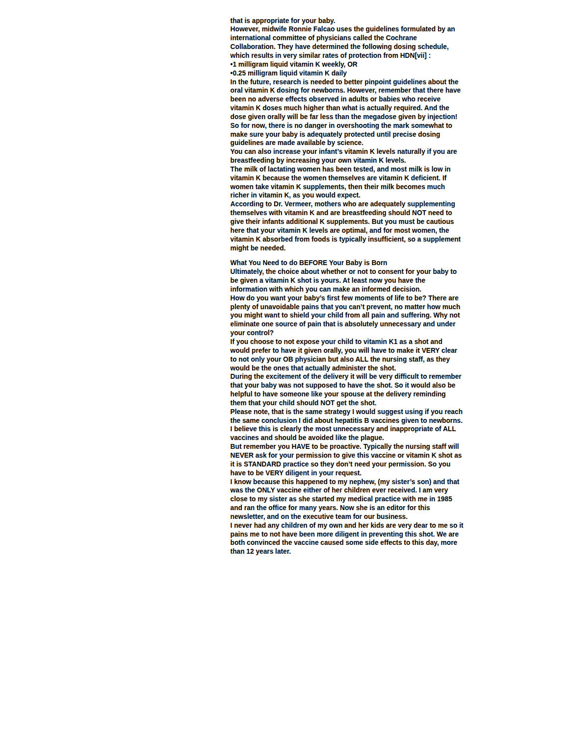that is appropriate for your baby.
However, midwife Ronnie Falcao uses the guidelines formulated by an international committee of physicians called the Cochrane Collaboration. They have determined the following dosing schedule, which results in very similar rates of protection from HDN[vii] :
•1 milligram liquid vitamin K weekly, OR
•0.25 milligram liquid vitamin K daily
In the future, research is needed to better pinpoint guidelines about the oral vitamin K dosing for newborns. However, remember that there have been no adverse effects observed in adults or babies who receive vitamin K doses much higher than what is actually required. And the dose given orally will be far less than the megadose given by injection!
So for now, there is no danger in overshooting the mark somewhat to make sure your baby is adequately protected until precise dosing guidelines are made available by science.
You can also increase your infant’s vitamin K levels naturally if you are breastfeeding by increasing your own vitamin K levels.
The milk of lactating women has been tested, and most milk is low in vitamin K because the women themselves are vitamin K deficient. If women take vitamin K supplements, then their milk becomes much richer in vitamin K, as you would expect.
According to Dr. Vermeer, mothers who are adequately supplementing themselves with vitamin K and are breastfeeding should NOT need to give their infants additional K supplements. But you must be cautious here that your vitamin K levels are optimal, and for most women, the vitamin K absorbed from foods is typically insufficient, so a supplement might be needed.
What You Need to do BEFORE Your Baby is Born
Ultimately, the choice about whether or not to consent for your baby to be given a vitamin K shot is yours. At least now you have the information with which you can make an informed decision.
How do you want your baby’s first few moments of life to be? There are plenty of unavoidable pains that you can’t prevent, no matter how much you might want to shield your child from all pain and suffering. Why not eliminate one source of pain that is absolutely unnecessary and under your control?
If you choose to not expose your child to vitamin K1 as a shot and would prefer to have it given orally, you will have to make it VERY clear to not only your OB physician but also ALL the nursing staff, as they would be the ones that actually administer the shot.
During the excitement of the delivery it will be very difficult to remember that your baby was not supposed to have the shot. So it would also be helpful to have someone like your spouse at the delivery reminding them that your child should NOT get the shot.
Please note, that is the same strategy I would suggest using if you reach the same conclusion I did about hepatitis B vaccines given to newborns. I believe this is clearly the most unnecessary and inappropriate of ALL vaccines and should be avoided like the plague.
But remember you HAVE to be proactive. Typically the nursing staff will NEVER ask for your permission to give this vaccine or vitamin K shot as it is STANDARD practice so they don’t need your permission. So you have to be VERY diligent in your request.
I know because this happened to my nephew, (my sister’s son) and that was the ONLY vaccine either of her children ever received. I am very close to my sister as she started my medical practice with me in 1985 and ran the office for many years. Now she is an editor for this newsletter, and on the executive team for our business.
I never had any children of my own and her kids are very dear to me so it pains me to not have been more diligent in preventing this shot. We are both convinced the vaccine caused some side effects to this day, more than 12 years later.